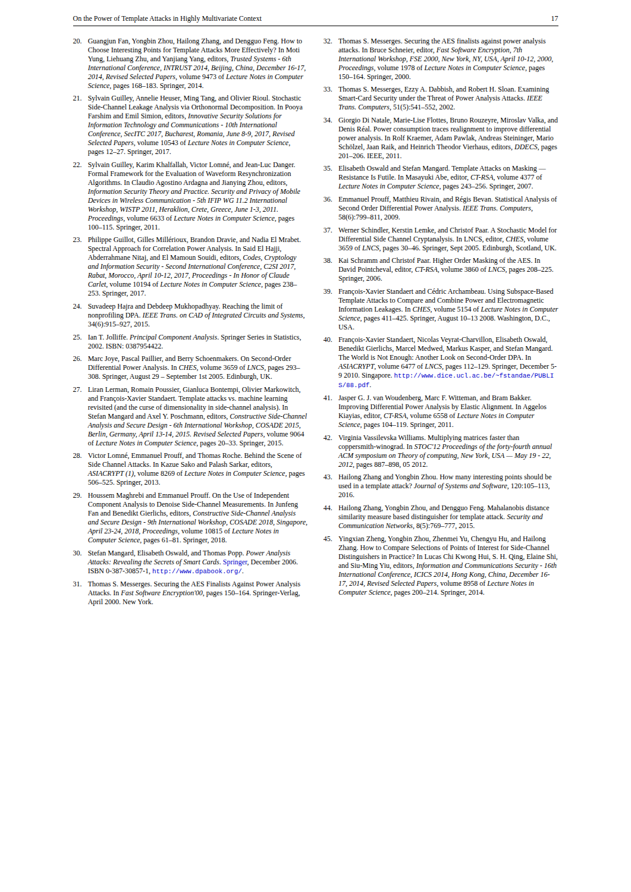On the Power of Template Attacks in Highly Multivariate Context 17
Guangjun Fan, Yongbin Zhou, Hailong Zhang, and Dengguo Feng. How to Choose Interesting Points for Template Attacks More Effectively? In Moti Yung, Liehuang Zhu, and Yanjiang Yang, editors, Trusted Systems - 6th International Conference, INTRUST 2014, Beijing, China, December 16-17, 2014, Revised Selected Papers, volume 9473 of Lecture Notes in Computer Science, pages 168–183. Springer, 2014.
Sylvain Guilley, Annelie Heuser, Ming Tang, and Olivier Rioul. Stochastic Side-Channel Leakage Analysis via Orthonormal Decomposition. In Pooya Farshim and Emil Simion, editors, Innovative Security Solutions for Information Technology and Communications - 10th International Conference, SecITC 2017, Bucharest, Romania, June 8-9, 2017, Revised Selected Papers, volume 10543 of Lecture Notes in Computer Science, pages 12–27. Springer, 2017.
Sylvain Guilley, Karim Khalfallah, Victor Lomné, and Jean-Luc Danger. Formal Framework for the Evaluation of Waveform Resynchronization Algorithms. In Claudio Agostino Ardagna and Jianying Zhou, editors, Information Security Theory and Practice. Security and Privacy of Mobile Devices in Wireless Communication - 5th IFIP WG 11.2 International Workshop, WISTP 2011, Heraklion, Crete, Greece, June 1-3, 2011. Proceedings, volume 6633 of Lecture Notes in Computer Science, pages 100–115. Springer, 2011.
Philippe Guillot, Gilles Millériouх, Brandon Dravie, and Nadia El Mrabet. Spectral Approach for Correlation Power Analysis. In Said El Hajji, Abderrahmane Nitaj, and El Mamoun Souidi, editors, Codes, Cryptology and Information Security - Second International Conference, C2SI 2017, Rabat, Morocco, April 10-12, 2017, Proceedings - In Honor of Claude Carlet, volume 10194 of Lecture Notes in Computer Science, pages 238–253. Springer, 2017.
Suvadeep Hajra and Debdeep Mukhopadhyay. Reaching the limit of nonprofiling DPA. IEEE Trans. on CAD of Integrated Circuits and Systems, 34(6):915–927, 2015.
Ian T. Jolliffe. Principal Component Analysis. Springer Series in Statistics, 2002. ISBN: 0387954422.
Marc Joye, Pascal Paillier, and Berry Schoenmakers. On Second-Order Differential Power Analysis. In CHES, volume 3659 of LNCS, pages 293–308. Springer, August 29 – September 1st 2005. Edinburgh, UK.
Liran Lerman, Romain Poussier, Gianluca Bontempi, Olivier Markowitch, and François-Xavier Standaert. Template attacks vs. machine learning revisited (and the curse of dimensionality in side-channel analysis). In Stefan Mangard and Axel Y. Poschmann, editors, Constructive Side-Channel Analysis and Secure Design - 6th International Workshop, COSADE 2015, Berlin, Germany, April 13-14, 2015. Revised Selected Papers, volume 9064 of Lecture Notes in Computer Science, pages 20–33. Springer, 2015.
Victor Lomné, Emmanuel Prouff, and Thomas Roche. Behind the Scene of Side Channel Attacks. In Kazue Sako and Palash Sarkar, editors, ASIACRYPT (1), volume 8269 of Lecture Notes in Computer Science, pages 506–525. Springer, 2013.
Houssem Maghrebi and Emmanuel Prouff. On the Use of Independent Component Analysis to Denoise Side-Channel Measurements. In Junfeng Fan and Benedikt Gierlichs, editors, Constructive Side-Channel Analysis and Secure Design - 9th International Workshop, COSADE 2018, Singapore, April 23-24, 2018, Proceedings, volume 10815 of Lecture Notes in Computer Science, pages 61–81. Springer, 2018.
Stefan Mangard, Elisabeth Oswald, and Thomas Popp. Power Analysis Attacks: Revealing the Secrets of Smart Cards. Springer, December 2006. ISBN 0-387-30857-1, http://www.dpabook.org/.
Thomas S. Messerges. Securing the AES Finalists Against Power Analysis Attacks. In Fast Software Encryption'00, pages 150–164. Springer-Verlag, April 2000. New York.
Thomas S. Messerges. Securing the AES finalists against power analysis attacks. In Bruce Schneier, editor, Fast Software Encryption, 7th International Workshop, FSE 2000, New York, NY, USA, April 10-12, 2000, Proceedings, volume 1978 of Lecture Notes in Computer Science, pages 150–164. Springer, 2000.
Thomas S. Messerges, Ezzy A. Dabbish, and Robert H. Sloan. Examining Smart-Card Security under the Threat of Power Analysis Attacks. IEEE Trans. Computers, 51(5):541–552, 2002.
Giorgio Di Natale, Marie-Lise Flottes, Bruno Rouzeyre, Miroslav Valka, and Denis Réal. Power consumption traces realignment to improve differential power analysis. In Rolf Kraemer, Adam Pawlak, Andreas Steininger, Mario Schölzel, Jaan Raik, and Heinrich Theodor Vierhaus, editors, DDECS, pages 201–206. IEEE, 2011.
Elisabeth Oswald and Stefan Mangard. Template Attacks on Masking — Resistance Is Futile. In Masayuki Abe, editor, CT-RSA, volume 4377 of Lecture Notes in Computer Science, pages 243–256. Springer, 2007.
Emmanuel Prouff, Matthieu Rivain, and Régis Bevan. Statistical Analysis of Second Order Differential Power Analysis. IEEE Trans. Computers, 58(6):799–811, 2009.
Werner Schindler, Kerstin Lemke, and Christof Paar. A Stochastic Model for Differential Side Channel Cryptanalysis. In LNCS, editor, CHES, volume 3659 of LNCS, pages 30–46. Springer, Sept 2005. Edinburgh, Scotland, UK.
Kai Schramm and Christof Paar. Higher Order Masking of the AES. In David Pointcheval, editor, CT-RSA, volume 3860 of LNCS, pages 208–225. Springer, 2006.
François-Xavier Standaert and Cédric Archambeau. Using Subspace-Based Template Attacks to Compare and Combine Power and Electromagnetic Information Leakages. In CHES, volume 5154 of Lecture Notes in Computer Science, pages 411–425. Springer, August 10–13 2008. Washington, D.C., USA.
François-Xavier Standaert, Nicolas Veyrat-Charvillon, Elisabeth Oswald, Benedikt Gierlichs, Marcel Medwed, Markus Kasper, and Stefan Mangard. The World is Not Enough: Another Look on Second-Order DPA. In ASIACRYPT, volume 6477 of LNCS, pages 112–129. Springer, December 5-9 2010. Singapore. http://www.dice.ucl.ac.be/~fstandae/PUBLIS/88.pdf.
Jasper G. J. van Woudenberg, Marc F. Witteman, and Bram Bakker. Improving Differential Power Analysis by Elastic Alignment. In Aggelos Kiayias, editor, CT-RSA, volume 6558 of Lecture Notes in Computer Science, pages 104–119. Springer, 2011.
Virginia Vassilevska Williams. Multiplying matrices faster than coppersmith-winograd. In STOC'12 Proceedings of the forty-fourth annual ACM symposium on Theory of computing, New York, USA — May 19 - 22, 2012, pages 887–898, 05 2012.
Hailong Zhang and Yongbin Zhou. How many interesting points should be used in a template attack? Journal of Systems and Software, 120:105–113, 2016.
Hailong Zhang, Yongbin Zhou, and Dengguo Feng. Mahalanobis distance similarity measure based distinguisher for template attack. Security and Communication Networks, 8(5):769–777, 2015.
Yingxian Zheng, Yongbin Zhou, Zhenmei Yu, Chengyu Hu, and Hailong Zhang. How to Compare Selections of Points of Interest for Side-Channel Distinguishers in Practice? In Lucas Chi Kwong Hui, S. H. Qing, Elaine Shi, and Siu-Ming Yiu, editors, Information and Communications Security - 16th International Conference, ICICS 2014, Hong Kong, China, December 16-17, 2014, Revised Selected Papers, volume 8958 of Lecture Notes in Computer Science, pages 200–214. Springer, 2014.